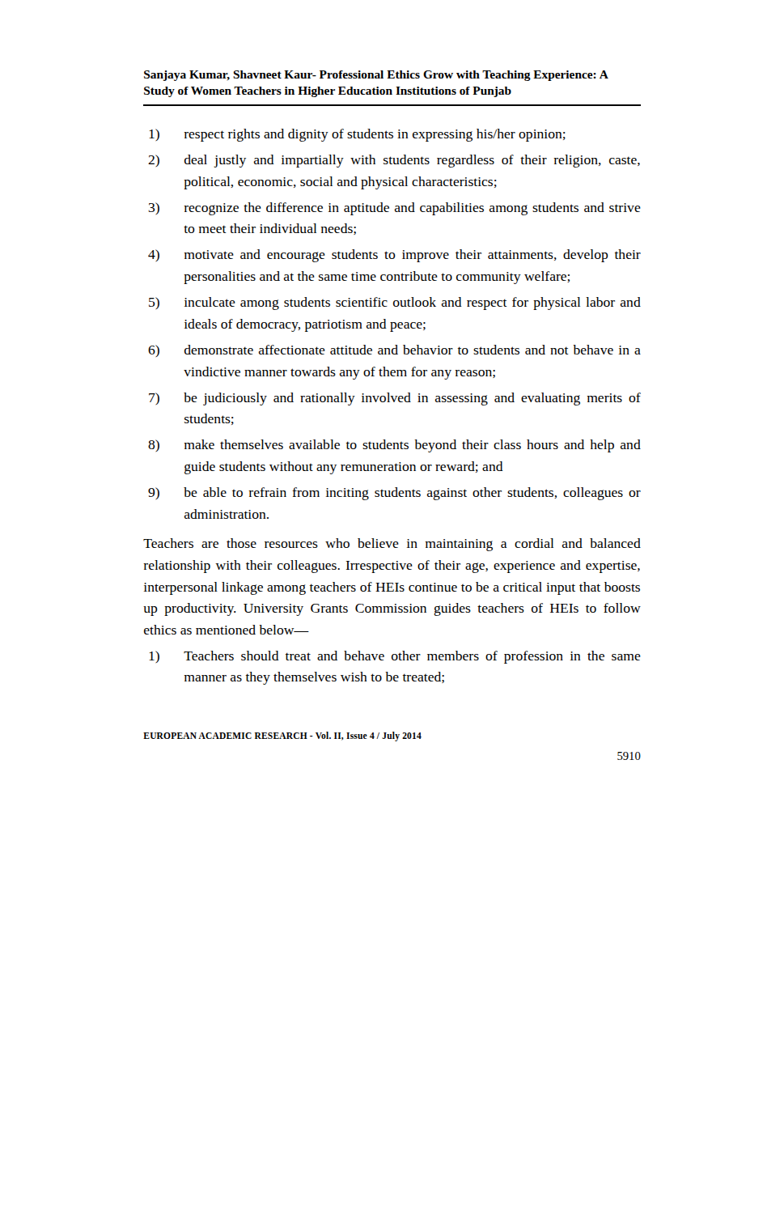Sanjaya Kumar, Shavneet Kaur- Professional Ethics Grow with Teaching Experience: A Study of Women Teachers in Higher Education Institutions of Punjab
1) respect rights and dignity of students in expressing his/her opinion;
2) deal justly and impartially with students regardless of their religion, caste, political, economic, social and physical characteristics;
3) recognize the difference in aptitude and capabilities among students and strive to meet their individual needs;
4) motivate and encourage students to improve their attainments, develop their personalities and at the same time contribute to community welfare;
5) inculcate among students scientific outlook and respect for physical labor and ideals of democracy, patriotism and peace;
6) demonstrate affectionate attitude and behavior to students and not behave in a vindictive manner towards any of them for any reason;
7) be judiciously and rationally involved in assessing and evaluating merits of students;
8) make themselves available to students beyond their class hours and help and guide students without any remuneration or reward; and
9) be able to refrain from inciting students against other students, colleagues or administration.
Teachers are those resources who believe in maintaining a cordial and balanced relationship with their colleagues. Irrespective of their age, experience and expertise, interpersonal linkage among teachers of HEIs continue to be a critical input that boosts up productivity. University Grants Commission guides teachers of HEIs to follow ethics as mentioned below—
1) Teachers should treat and behave other members of profession in the same manner as they themselves wish to be treated;
EUROPEAN ACADEMIC RESEARCH - Vol. II, Issue 4 / July 2014
5910